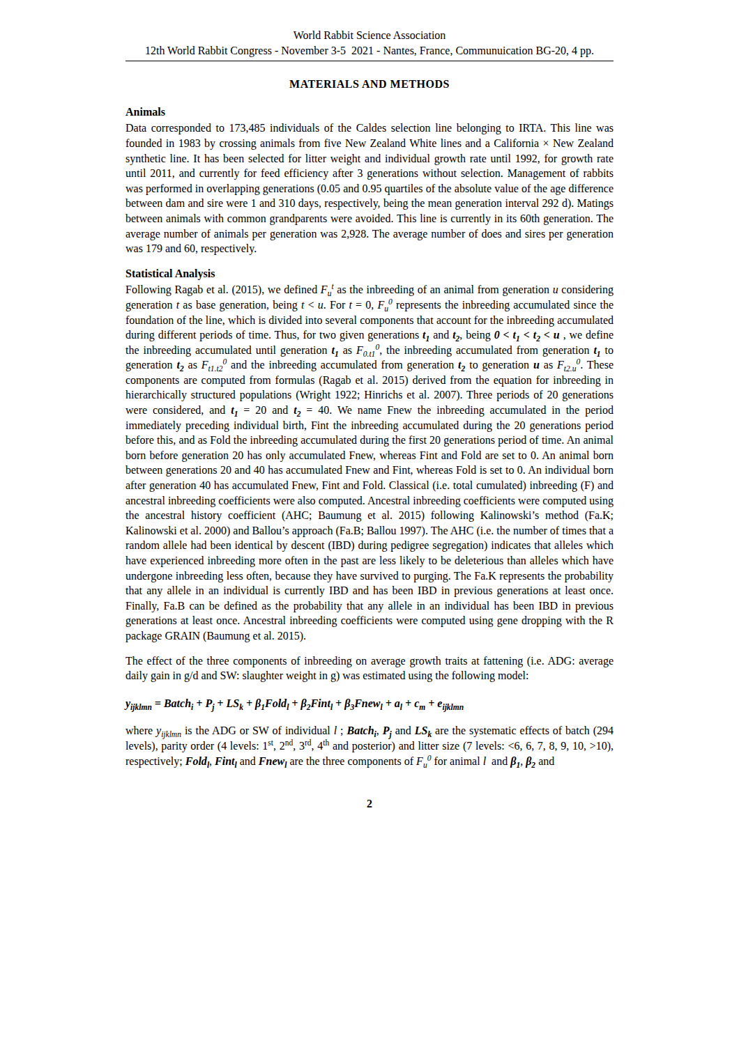World Rabbit Science Association
12th World Rabbit Congress - November 3-5 2021 - Nantes, France, Communuication BG-20, 4 pp.
MATERIALS AND METHODS
Animals
Data corresponded to 173,485 individuals of the Caldes selection line belonging to IRTA. This line was founded in 1983 by crossing animals from five New Zealand White lines and a California × New Zealand synthetic line. It has been selected for litter weight and individual growth rate until 1992, for growth rate until 2011, and currently for feed efficiency after 3 generations without selection. Management of rabbits was performed in overlapping generations (0.05 and 0.95 quartiles of the absolute value of the age difference between dam and sire were 1 and 310 days, respectively, being the mean generation interval 292 d). Matings between animals with common grandparents were avoided. This line is currently in its 60th generation. The average number of animals per generation was 2,928. The average number of does and sires per generation was 179 and 60, respectively.
Statistical Analysis
Following Ragab et al. (2015), we defined Fut as the inbreeding of an animal from generation u considering generation t as base generation, being t < u. For t = 0, Fu0 represents the inbreeding accumulated since the foundation of the line, which is divided into several components that account for the inbreeding accumulated during different periods of time. Thus, for two given generations t1 and t2, being 0 < t1 < t2 < u , we define the inbreeding accumulated until generation t1 as F0.t10, the inbreeding accumulated from generation t1 to generation t2 as Ft1.t20 and the inbreeding accumulated from generation t2 to generation u as Ft2.u0. These components are computed from formulas (Ragab et al. 2015) derived from the equation for inbreeding in hierarchically structured populations (Wright 1922; Hinrichs et al. 2007). Three periods of 20 generations were considered, and t1 = 20 and t2 = 40. We name Fnew the inbreeding accumulated in the period immediately preceding individual birth, Fint the inbreeding accumulated during the 20 generations period before this, and as Fold the inbreeding accumulated during the first 20 generations period of time. An animal born before generation 20 has only accumulated Fnew, whereas Fint and Fold are set to 0. An animal born between generations 20 and 40 has accumulated Fnew and Fint, whereas Fold is set to 0. An individual born after generation 40 has accumulated Fnew, Fint and Fold. Classical (i.e. total cumulated) inbreeding (F) and ancestral inbreeding coefficients were also computed. Ancestral inbreeding coefficients were computed using the ancestral history coefficient (AHC; Baumung et al. 2015) following Kalinowski’s method (Fa.K; Kalinowski et al. 2000) and Ballou’s approach (Fa.B; Ballou 1997). The AHC (i.e. the number of times that a random allele had been identical by descent (IBD) during pedigree segregation) indicates that alleles which have experienced inbreeding more often in the past are less likely to be deleterious than alleles which have undergone inbreeding less often, because they have survived to purging. The Fa.K represents the probability that any allele in an individual is currently IBD and has been IBD in previous generations at least once. Finally, Fa.B can be defined as the probability that any allele in an individual has been IBD in previous generations at least once. Ancestral inbreeding coefficients were computed using gene dropping with the R package GRAIN (Baumung et al. 2015).
The effect of the three components of inbreeding on average growth traits at fattening (i.e. ADG: average daily gain in g/d and SW: slaughter weight in g) was estimated using the following model:
yijklmn = Batchi + Pj + LSk + β1Foldl + β2Fintl + β3Fnewl + al + cm + eijklmn
where yijklmn is the ADG or SW of individual l ; Batchi, Pj and LSk are the systematic effects of batch (294 levels), parity order (4 levels: 1st, 2nd, 3rd, 4th and posterior) and litter size (7 levels: <6, 6, 7, 8, 9, 10, >10), respectively; Foldl, Fintl and Fnewl are the three components of Fu0 for animal l and β1, β2 and
2